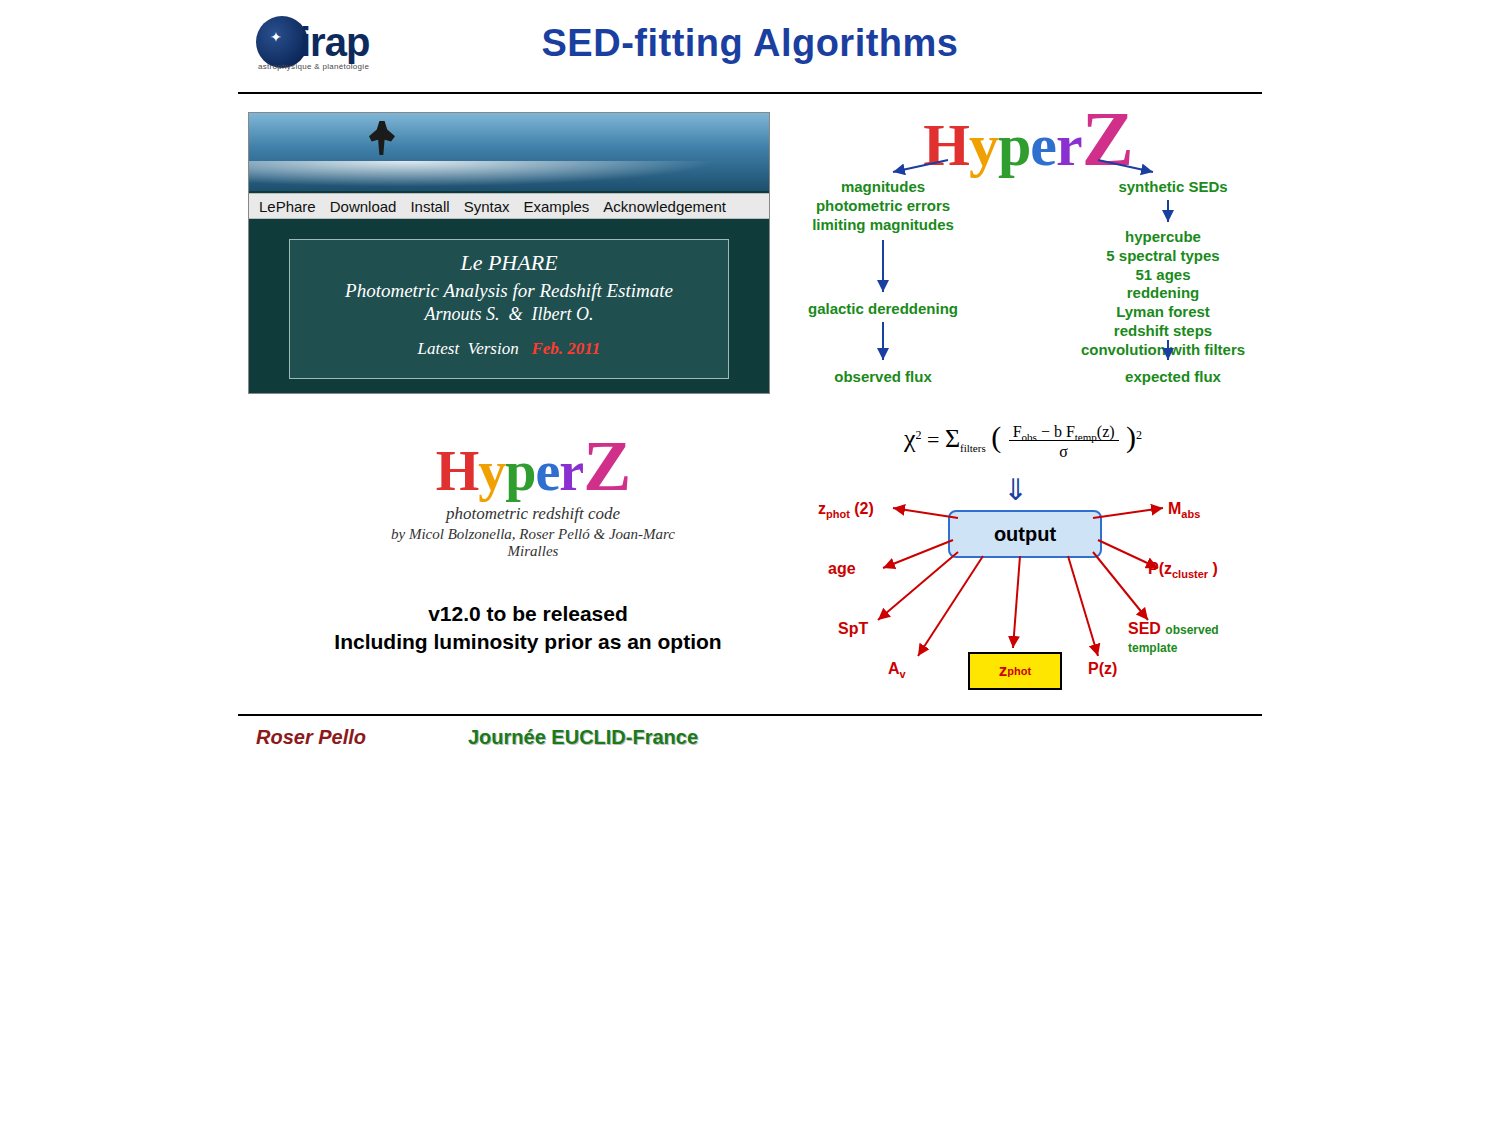✦
irap
astrophysique & planétologie
SED-fitting Algorithms
LePhare Download Install Syntax Examples Acknowledgement
Le PHARE
Photometric Analysis for Redshift Estimate
Arnouts S. & Ilbert O.
Latest Version Feb. 2011
HyperZ
photometric redshift code
by Micol Bolzonella, Roser Pelló & Joan-Marc Miralles
v12.0 to be released
Including luminosity prior as an option
HyperZ
magnitudes
photometric errors
limiting magnitudes
synthetic SEDs
hypercube
5 spectral types
51 ages
reddening
Lyman forest
redshift steps
convolution with filters
galactic dereddening
observed flux
expected flux
χ 2 = Σfilters ( Fobs − b Ftemp(z)
σ ) 2
⇓
output
zphot (2)
Mabs
age
P(zcluster )
SpT
SED observed
template
Av
P(z)
zphot
Roser Pello
Journée EUCLID-France